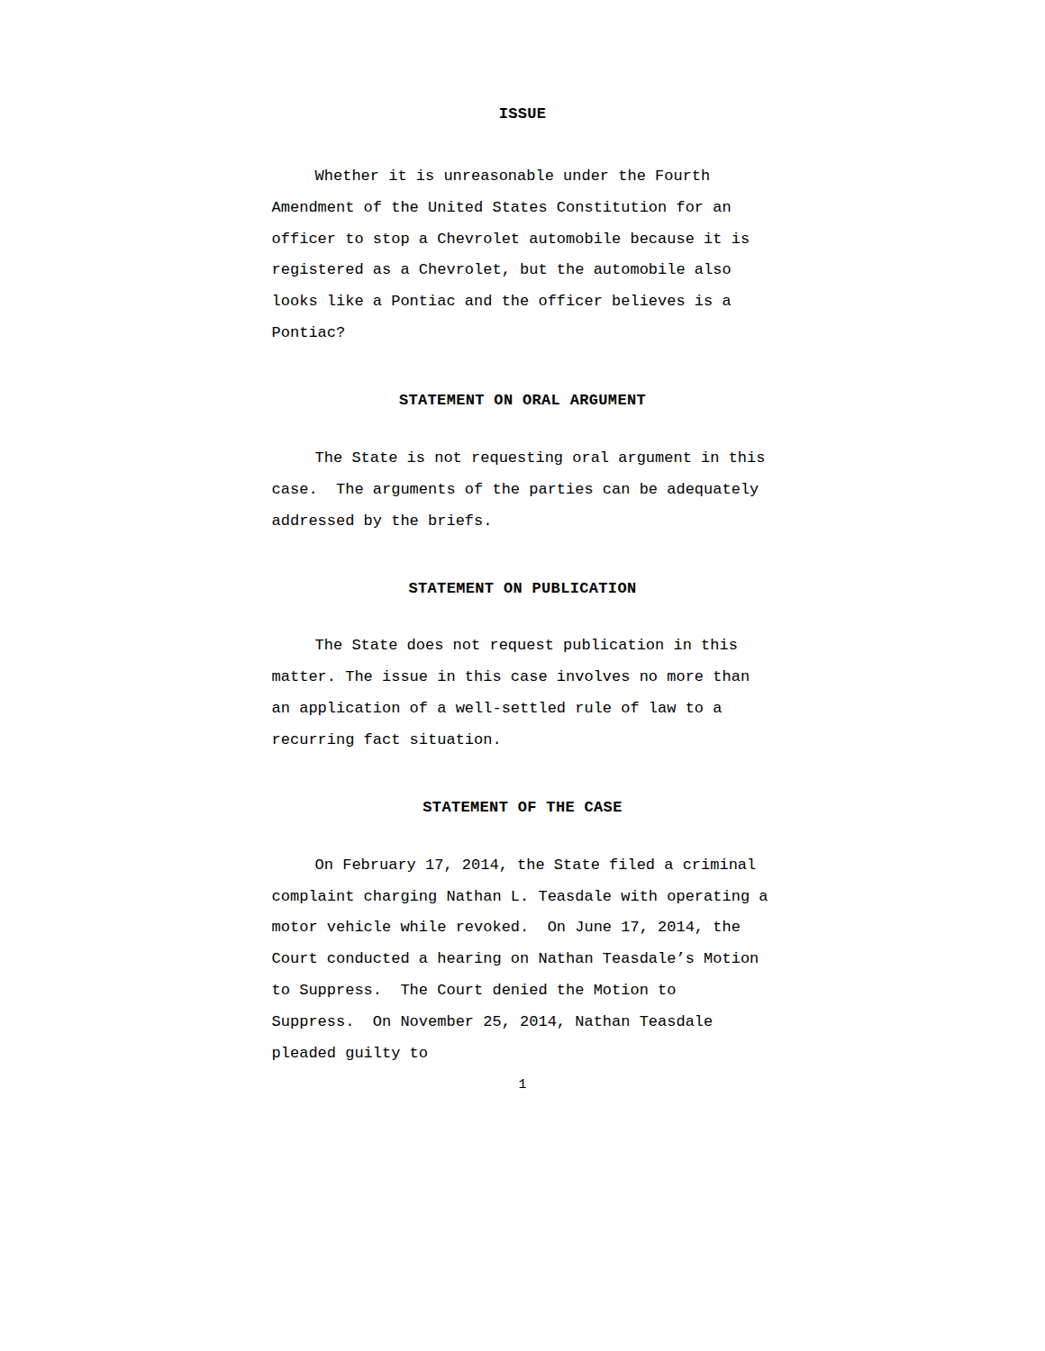ISSUE
Whether it is unreasonable under the Fourth Amendment of the United States Constitution for an officer to stop a Chevrolet automobile because it is registered as a Chevrolet, but the automobile also looks like a Pontiac and the officer believes is a Pontiac?
STATEMENT ON ORAL ARGUMENT
The State is not requesting oral argument in this case. The arguments of the parties can be adequately addressed by the briefs.
STATEMENT ON PUBLICATION
The State does not request publication in this matter. The issue in this case involves no more than an application of a well-settled rule of law to a recurring fact situation.
STATEMENT OF THE CASE
On February 17, 2014, the State filed a criminal complaint charging Nathan L. Teasdale with operating a motor vehicle while revoked. On June 17, 2014, the Court conducted a hearing on Nathan Teasdale’s Motion to Suppress. The Court denied the Motion to Suppress. On November 25, 2014, Nathan Teasdale pleaded guilty to
1